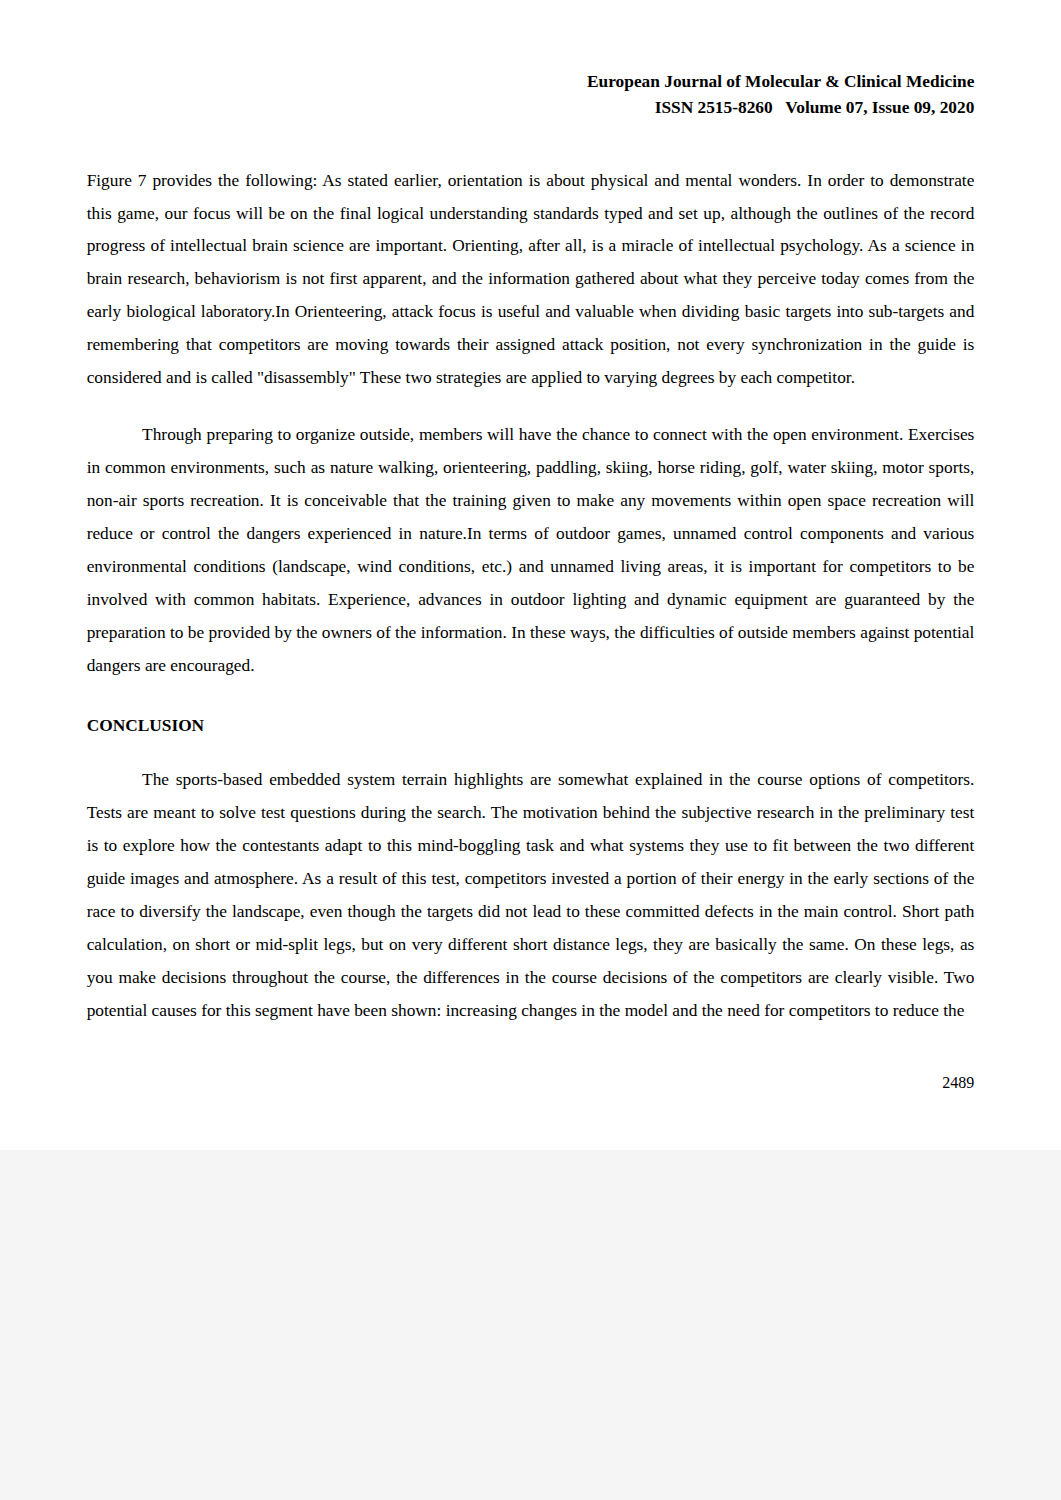European Journal of Molecular & Clinical Medicine ISSN 2515-8260 Volume 07, Issue 09, 2020
Figure 7 provides the following: As stated earlier, orientation is about physical and mental wonders. In order to demonstrate this game, our focus will be on the final logical understanding standards typed and set up, although the outlines of the record progress of intellectual brain science are important. Orienting, after all, is a miracle of intellectual psychology. As a science in brain research, behaviorism is not first apparent, and the information gathered about what they perceive today comes from the early biological laboratory.In Orienteering, attack focus is useful and valuable when dividing basic targets into sub-targets and remembering that competitors are moving towards their assigned attack position, not every synchronization in the guide is considered and is called "disassembly" These two strategies are applied to varying degrees by each competitor.
Through preparing to organize outside, members will have the chance to connect with the open environment. Exercises in common environments, such as nature walking, orienteering, paddling, skiing, horse riding, golf, water skiing, motor sports, non-air sports recreation. It is conceivable that the training given to make any movements within open space recreation will reduce or control the dangers experienced in nature.In terms of outdoor games, unnamed control components and various environmental conditions (landscape, wind conditions, etc.) and unnamed living areas, it is important for competitors to be involved with common habitats. Experience, advances in outdoor lighting and dynamic equipment are guaranteed by the preparation to be provided by the owners of the information. In these ways, the difficulties of outside members against potential dangers are encouraged.
Conclusion
The sports-based embedded system terrain highlights are somewhat explained in the course options of competitors. Tests are meant to solve test questions during the search. The motivation behind the subjective research in the preliminary test is to explore how the contestants adapt to this mind-boggling task and what systems they use to fit between the two different guide images and atmosphere. As a result of this test, competitors invested a portion of their energy in the early sections of the race to diversify the landscape, even though the targets did not lead to these committed defects in the main control. Short path calculation, on short or mid-split legs, but on very different short distance legs, they are basically the same. On these legs, as you make decisions throughout the course, the differences in the course decisions of the competitors are clearly visible. Two potential causes for this segment have been shown: increasing changes in the model and the need for competitors to reduce the
2489